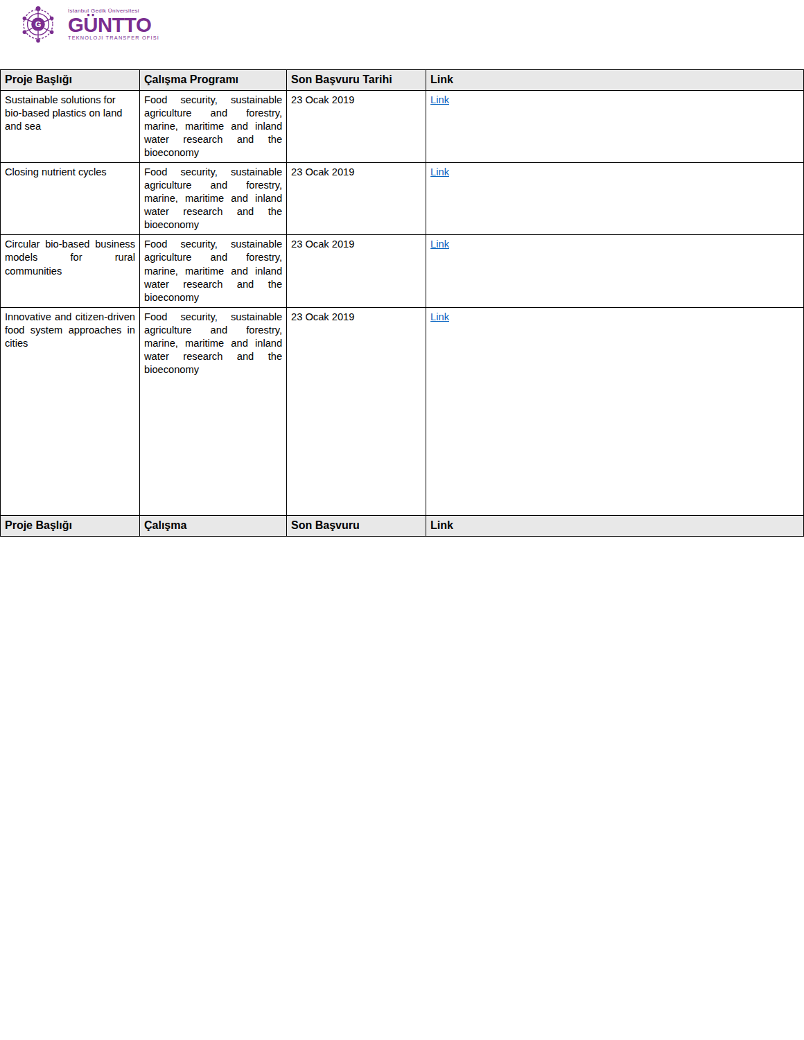G
İstanbul Gedik Üniversitesi GÜNTTO TEKNOLOJİ TRANSFER OFİSİ
| Proje Başlığı | Çalışma Programı | Son Başvuru Tarihi | Link |
| --- | --- | --- | --- |
| Sustainable solutions for bio-based plastics on land and sea | Food security, sustainable agriculture and forestry, marine, maritime and inland water research and the bioeconomy | 23 Ocak 2019 | Link |
| Closing nutrient cycles | Food security, sustainable agriculture and forestry, marine, maritime and inland water research and the bioeconomy | 23 Ocak 2019 | Link |
| Circular bio-based business models for rural communities | Food security, sustainable agriculture and forestry, marine, maritime and inland water research and the bioeconomy | 23 Ocak 2019 | Link |
| Innovative and citizen-driven food system approaches in cities | Food security, sustainable agriculture and forestry, marine, maritime and inland water research and the bioeconomy | 23 Ocak 2019 | Link |
| Proje Başlığı | Çalışma | Son Başvuru | Link |